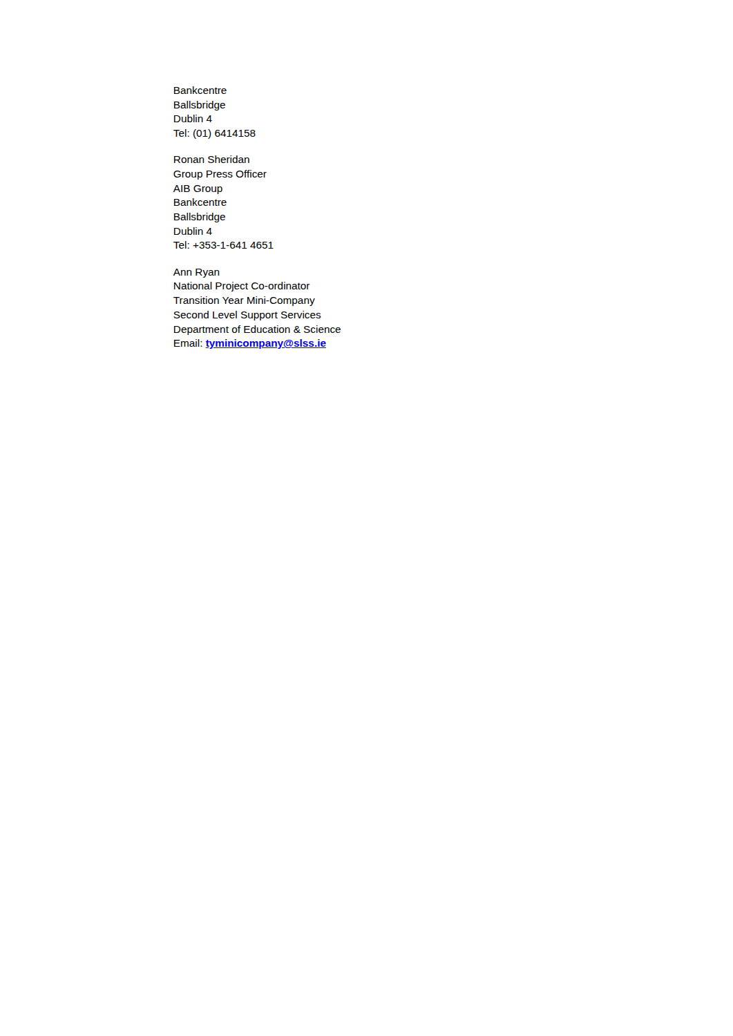Bankcentre
Ballsbridge
Dublin 4
Tel: (01) 6414158
Ronan Sheridan
Group Press Officer
AIB Group
Bankcentre
Ballsbridge
Dublin 4
Tel: +353-1-641 4651
Ann Ryan
National Project Co-ordinator
Transition Year Mini-Company
Second Level Support Services
Department of Education & Science
Email: tyminicompany@slss.ie